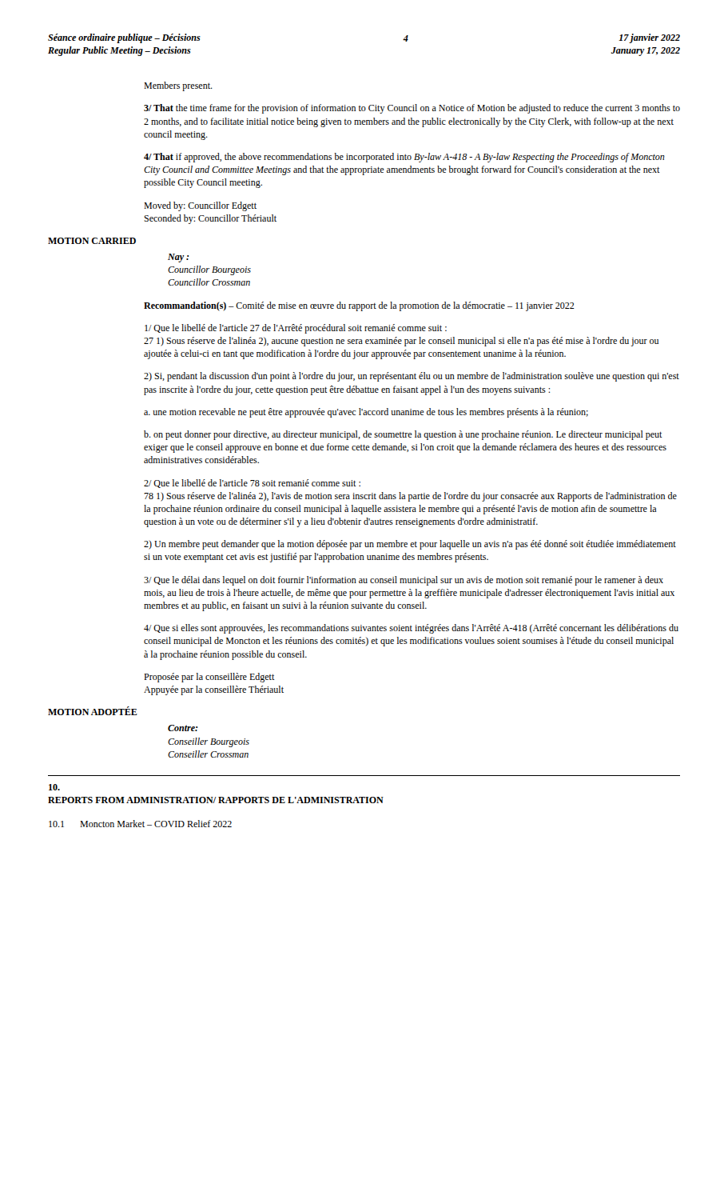Séance ordinaire publique – Décisions
Regular Public Meeting – Decisions
4
17 janvier 2022
January 17, 2022
Members present.
3/ That the time frame for the provision of information to City Council on a Notice of Motion be adjusted to reduce the current 3 months to 2 months, and to facilitate initial notice being given to members and the public electronically by the City Clerk, with follow-up at the next council meeting.
4/ That if approved, the above recommendations be incorporated into By-law A-418 - A By-law Respecting the Proceedings of Moncton City Council and Committee Meetings and that the appropriate amendments be brought forward for Council's consideration at the next possible City Council meeting.
Moved by: Councillor Edgett
Seconded by: Councillor Thériault
MOTION CARRIED
Nay :
Councillor Bourgeois
Councillor Crossman
Recommandation(s) – Comité de mise en œuvre du rapport de la promotion de la démocratie – 11 janvier 2022
1/ Que le libellé de l'article 27 de l'Arrêté procédural soit remanié comme suit :
27 1) Sous réserve de l'alinéa 2), aucune question ne sera examinée par le conseil municipal si elle n'a pas été mise à l'ordre du jour ou ajoutée à celui-ci en tant que modification à l'ordre du jour approuvée par consentement unanime à la réunion.
2) Si, pendant la discussion d'un point à l'ordre du jour, un représentant élu ou un membre de l'administration soulève une question qui n'est pas inscrite à l'ordre du jour, cette question peut être débattue en faisant appel à l'un des moyens suivants :
a. une motion recevable ne peut être approuvée qu'avec l'accord unanime de tous les membres présents à la réunion;
b. on peut donner pour directive, au directeur municipal, de soumettre la question à une prochaine réunion. Le directeur municipal peut exiger que le conseil approuve en bonne et due forme cette demande, si l'on croit que la demande réclamera des heures et des ressources administratives considérables.
2/ Que le libellé de l'article 78 soit remanié comme suit :
78 1) Sous réserve de l'alinéa 2), l'avis de motion sera inscrit dans la partie de l'ordre du jour consacrée aux Rapports de l'administration de la prochaine réunion ordinaire du conseil municipal à laquelle assistera le membre qui a présenté l'avis de motion afin de soumettre la question à un vote ou de déterminer s'il y a lieu d'obtenir d'autres renseignements d'ordre administratif.
2) Un membre peut demander que la motion déposée par un membre et pour laquelle un avis n'a pas été donné soit étudiée immédiatement si un vote exemptant cet avis est justifié par l'approbation unanime des membres présents.
3/ Que le délai dans lequel on doit fournir l'information au conseil municipal sur un avis de motion soit remanié pour le ramener à deux mois, au lieu de trois à l'heure actuelle, de même que pour permettre à la greffière municipale d'adresser électroniquement l'avis initial aux membres et au public, en faisant un suivi à la réunion suivante du conseil.
4/ Que si elles sont approuvées, les recommandations suivantes soient intégrées dans l'Arrêté A-418 (Arrêté concernant les délibérations du conseil municipal de Moncton et les réunions des comités) et que les modifications voulues soient soumises à l'étude du conseil municipal à la prochaine réunion possible du conseil.
Proposée par la conseillère Edgett
Appuyée par la conseillère Thériault
MOTION ADOPTÉE
Contre:
Conseiller Bourgeois
Conseiller Crossman
10.
REPORTS FROM ADMINISTRATION/ RAPPORTS DE L'ADMINISTRATION
10.1 Moncton Market – COVID Relief 2022